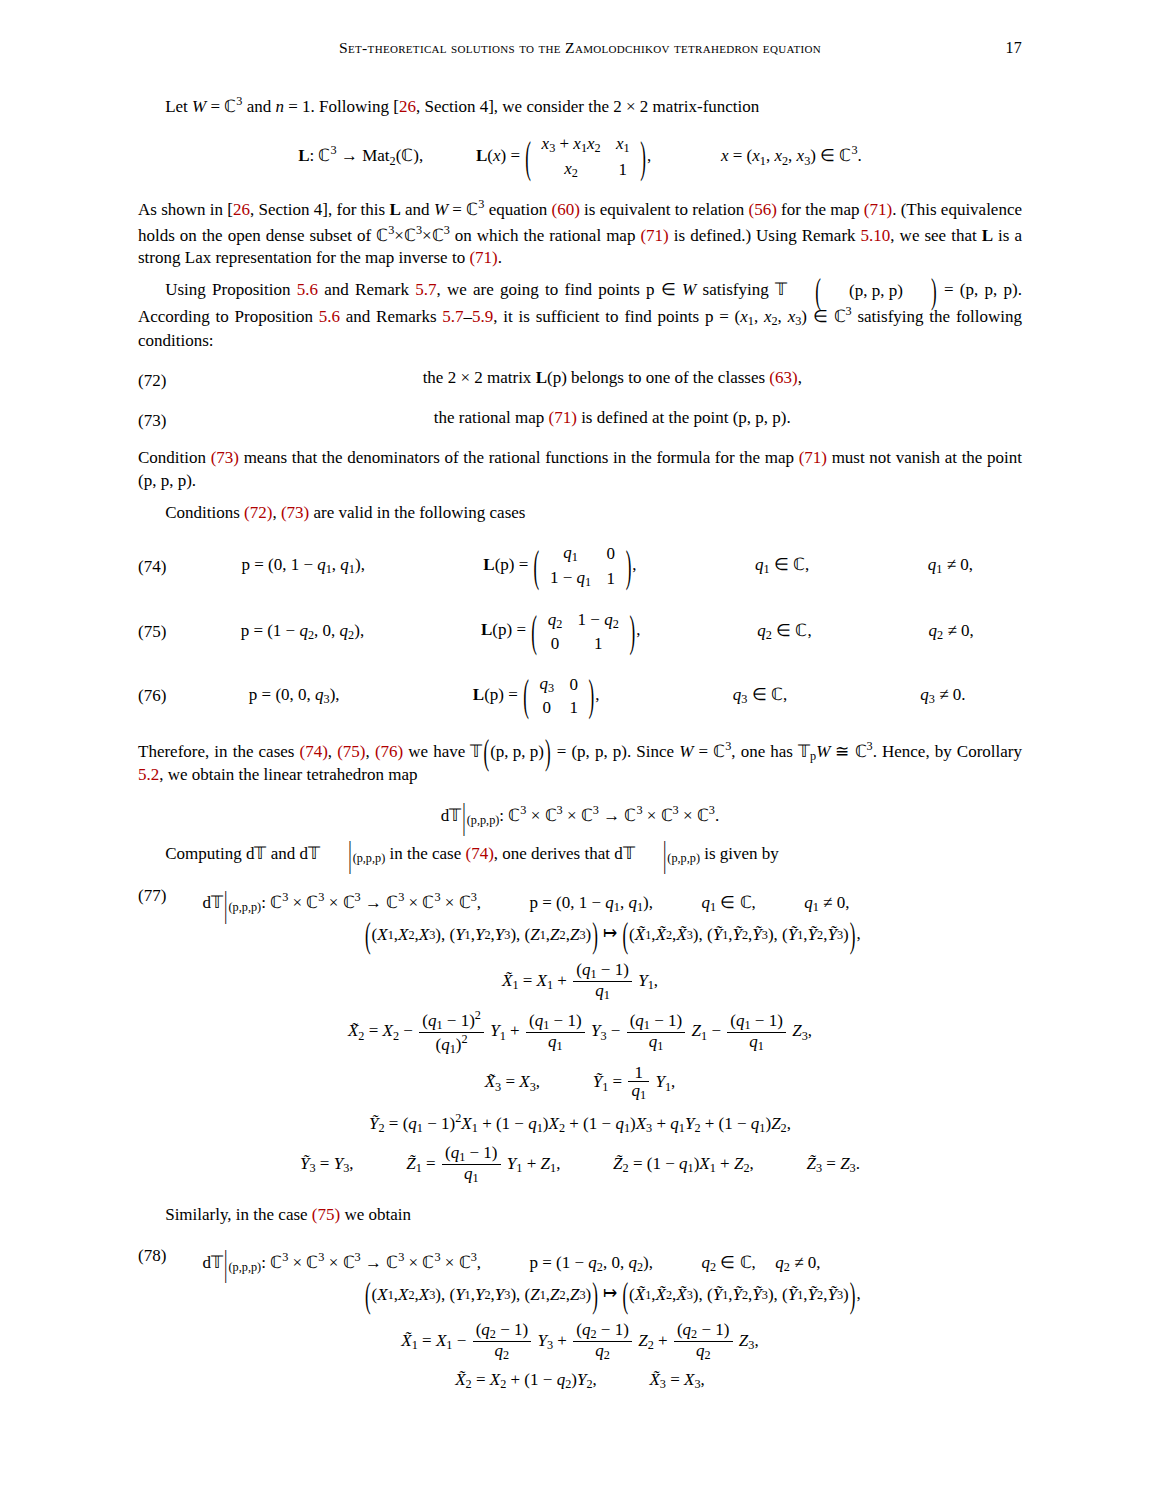Set-theoretical solutions to the Zamolodchikov tetrahedron equation 17
Let W = ℂ3 and n = 1. Following [26, Section 4], we consider the 2 × 2 matrix-function
L: ℂ3 → Mat2(ℂ), L(x) = (
| x 3 + x 1 x 2 | x 1 |
| x 2 | 1 |
), x = (x 1, x 2, x 3) ∈ ℂ3.
As shown in [26, Section 4], for this L and W = ℂ3 equation (60) is equivalent to relation (56) for the map (71). (This equivalence holds on the open dense subset of ℂ3×ℂ3×ℂ3 on which the rational map (71) is defined.) Using Remark 5.10, we see that L is a strong Lax representation for the map inverse to (71).
Using Proposition 5.6 and Remark 5.7, we are going to find points p ∈ W satisfying 𝕋((p, p, p)) = (p, p, p). According to Proposition 5.6 and Remarks 5.7–5.9, it is sufficient to find points p = (x 1, x 2, x 3) ∈ ℂ3 satisfying the following conditions:
(72)
the 2 × 2 matrix L(p) belongs to one of the classes (63),
(73)
the rational map (71) is defined at the point (p, p, p).
Condition (73) means that the denominators of the rational functions in the formula for the map (71) must not vanish at the point (p, p, p).
Conditions (72), (73) are valid in the following cases
(74)
p = (0, 1 − q 1, q 1), L(p) = (
| q 1 | 0 |
| 1 − q 1 | 1 |
), q 1 ∈ ℂ, q 1 ≠ 0,
(75)
p = (1 − q 2, 0, q 2), L(p) = (
| q 2 | 1 − q 2 |
| 0 | 1 |
), q 2 ∈ ℂ, q 2 ≠ 0,
(76)
p = (0, 0, q 3), L(p) = (
| q 3 | 0 |
| 0 | 1 |
), q 3 ∈ ℂ, q 3 ≠ 0.
Therefore, in the cases (74), (75), (76) we have 𝕋((p, p, p)) = (p, p, p). Since W = ℂ3, one has 𝕋pW ≅ ℂ3. Hence, by Corollary 5.2, we obtain the linear tetrahedron map
d𝕋|(p,p,p): ℂ3 × ℂ3 × ℂ3 → ℂ3 × ℂ3 × ℂ3.
Computing d𝕋 and d𝕋|(p,p,p) in the case (74), one derives that d𝕋|(p,p,p) is given by
(77)
d𝕋|(p,p,p): ℂ3 × ℂ3 × ℂ3 → ℂ3 × ℂ3 × ℂ3, p = (0, 1 − q 1, q 1), q 1 ∈ ℂ, q 1 ≠ 0,
((X 1, X 2, X 3), (Y 1, Y 2, Y 3), (Z 1, Z 2, Z 3)) ↦ ((X̃1, X̃2, X̃3), (Ỹ 1, Ỹ 2, Ỹ 3), (Ỹ 1, Ỹ 2, Ỹ 3)),
X̃1 = X 1 + (q 1 − 1) q 1 Y 1,
X̃2 = X 2 − (q 1 − 1)2(q 1)2 Y 1 + (q 1 − 1) q 1 Y 3 − (q 1 − 1) q 1 Z 1 − (q 1 − 1) q 1 Z 3,
X̃3 = X 3, Ỹ 1 = 1 q 1 Y 1,
Ỹ 2 = (q 1 − 1)2X 1 + (1 − q 1)X 2 + (1 − q 1)X 3 + q 1 Y 2 + (1 − q 1)Z 2,
Ỹ 3 = Y 3, Z̃1 = (q 1 − 1) q 1 Y 1 + Z 1, Z̃2 = (1 − q 1)X 1 + Z 2, Z̃3 = Z 3.
Similarly, in the case (75) we obtain
(78)
d𝕋|(p,p,p): ℂ3 × ℂ3 × ℂ3 → ℂ3 × ℂ3 × ℂ3, p = (1 − q 2, 0, q 2), q 2 ∈ ℂ, q 2 ≠ 0,
((X 1, X 2, X 3), (Y 1, Y 2, Y 3), (Z 1, Z 2, Z 3)) ↦ ((X̃1, X̃2, X̃3), (Ỹ 1, Ỹ 2, Ỹ 3), (Ỹ 1, Ỹ 2, Ỹ 3)),
X̃1 = X 1 − (q 2 − 1) q 2 Y 3 + (q 2 − 1) q 2 Z 2 + (q 2 − 1) q 2 Z 3,
X̃2 = X 2 + (1 − q 2)Y 2, X̃3 = X 3,